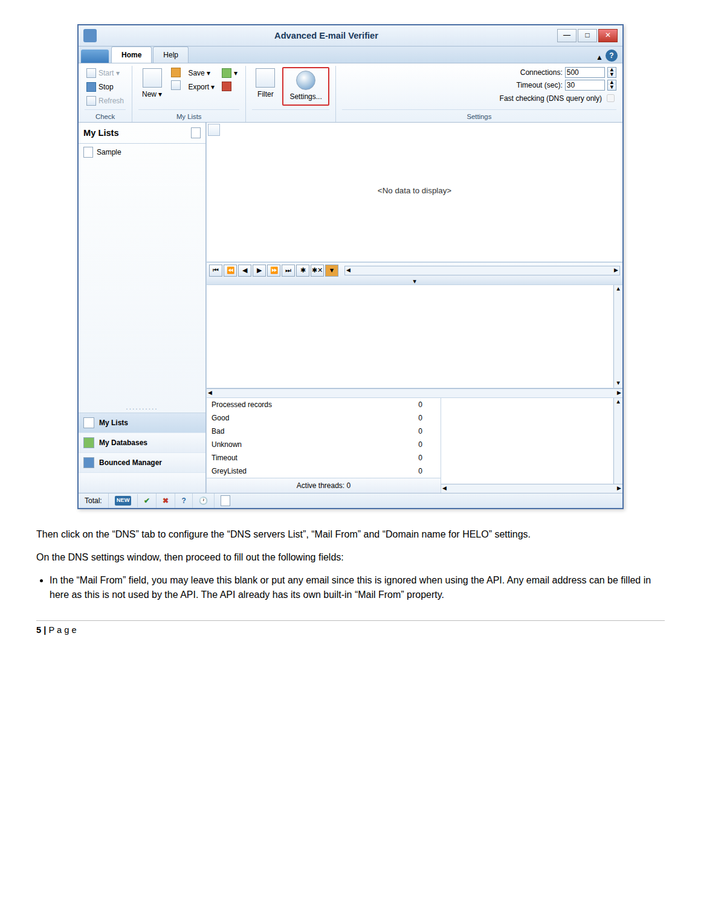Advanced E-mail Verifier —□✕
Home Help ▲ ?
Start ▾
Stop
Refresh
Check
New ▾
Save ▾
Export ▾
▾
My Lists
Filter
Settings...
Connections: ▲▼
Timeout (sec): ▲▼
Fast checking (DNS query only)
Settings
My Lists
Sample
..........
My Lists
My Databases
Bounced Manager
<No data to display>
⏮ ⏪ ◀ ▶ ⏩ ⏭ ✱ ✱✕ ▼ ◀▶
▼
▲▼
◀▶
| Processed records | 0 |
| Good | 0 |
| Bad | 0 |
| Unknown | 0 |
| Timeout | 0 |
| GreyListed | 0 |
Active threads: 0
▲▼
◀▶
Total:
NEW
✔
✖
?
🕐
Then click on the “DNS” tab to configure the “DNS servers List”, “Mail From” and “Domain name for HELO” settings.
On the DNS settings window, then proceed to fill out the following fields:
In the “Mail From” field, you may leave this blank or put any email since this is ignored when using the API. Any email address can be filled in here as this is not used by the API. The API already has its own built-in “Mail From” property.
5 | P a g e